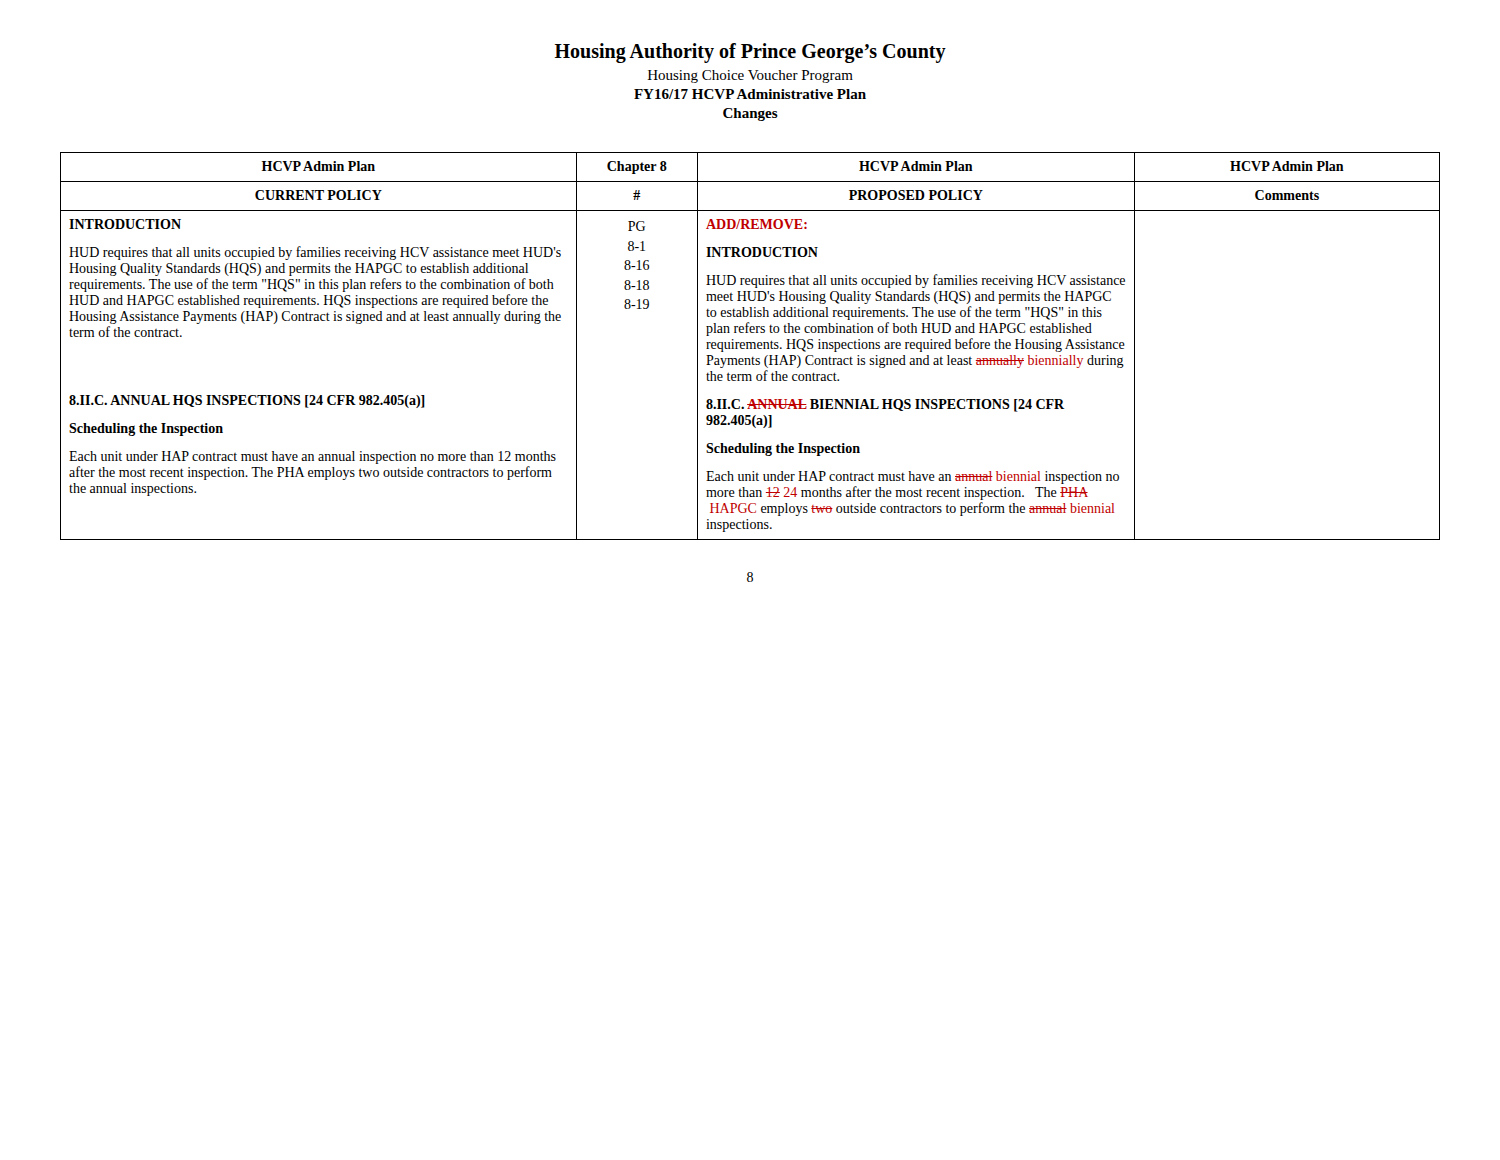Housing Authority of Prince George’s County
Housing Choice Voucher Program
FY16/17 HCVP Administrative Plan
Changes
| HCVP Admin Plan | Chapter 8 | HCVP Admin Plan | HCVP Admin Plan |
| --- | --- | --- | --- |
| CURRENT POLICY | # | PROPOSED POLICY | Comments |
| INTRODUCTION HUD requires that all units occupied by families receiving HCV assistance meet HUD's Housing Quality Standards (HQS) and permits the HAPGC to establish additional requirements. The use of the term "HQS" in this plan refers to the combination of both HUD and HAPGC established requirements. HQS inspections are required before the Housing Assistance Payments (HAP) Contract is signed and at least annually during the term of the contract. 8.II.C. ANNUAL HQS INSPECTIONS [24 CFR 982.405(a)] Scheduling the Inspection Each unit under HAP contract must have an annual inspection no more than 12 months after the most recent inspection. The PHA employs two outside contractors to perform the annual inspections. | PG 8-1 8-16 8-18 8-19 | ADD/REMOVE: INTRODUCTION HUD requires that all units occupied by families receiving HCV assistance meet HUD's Housing Quality Standards (HQS) and permits the HAPGC to establish additional requirements. The use of the term "HQS" in this plan refers to the combination of both HUD and HAPGC established requirements. HQS inspections are required before the Housing Assistance Payments (HAP) Contract is signed and at least annually biennially during the term of the contract. 8.II.C. ANNUAL BIENNIAL HQS INSPECTIONS [24 CFR 982.405(a)] Scheduling the Inspection Each unit under HAP contract must have an annual biennial inspection no more than 12 24 months after the most recent inspection. The PHA HAPGC employs two outside contractors to perform the annual biennial inspections. | |
8